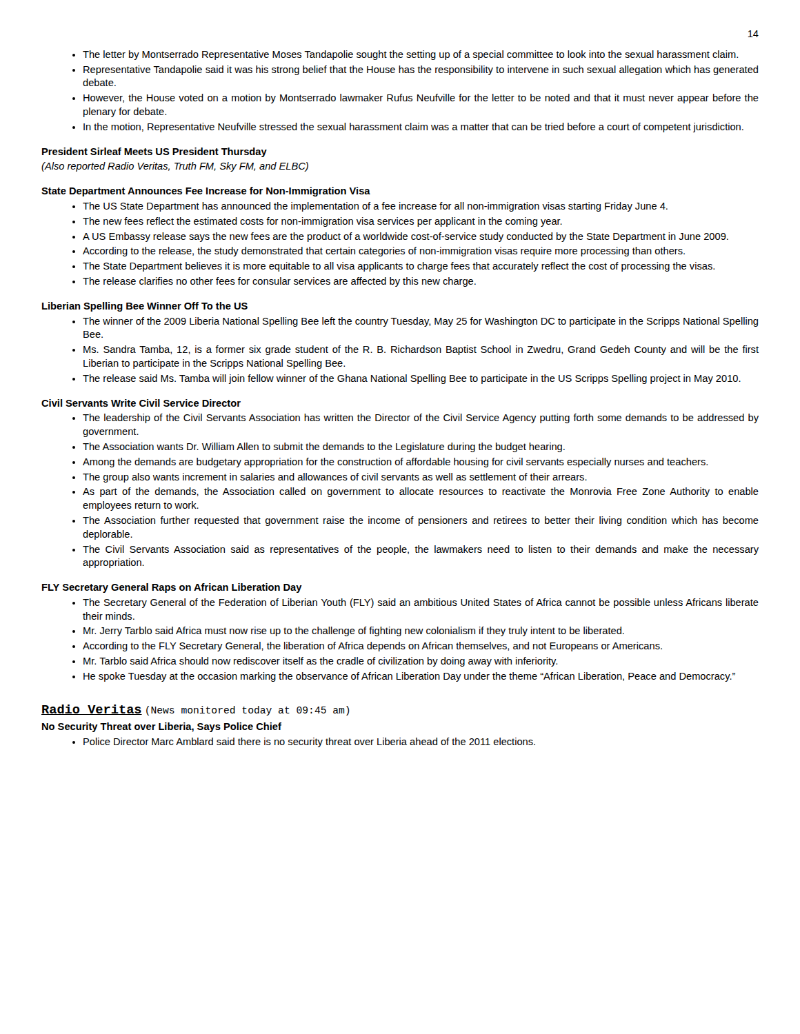14
The letter by Montserrado Representative Moses Tandapolie sought the setting up of a special committee to look into the sexual harassment claim.
Representative Tandapolie said it was his strong belief that the House has the responsibility to intervene in such sexual allegation which has generated debate.
However, the House voted on a motion by Montserrado lawmaker Rufus Neufville for the letter to be noted and that it must never appear before the plenary for debate.
In the motion, Representative Neufville stressed the sexual harassment claim was a matter that can be tried before a court of competent jurisdiction.
President Sirleaf Meets US President Thursday
(Also reported Radio Veritas, Truth FM, Sky FM, and ELBC)
State Department Announces Fee Increase for Non-Immigration Visa
The US State Department has announced the implementation of a fee increase for all non-immigration visas starting Friday June 4.
The new fees reflect the estimated costs for non-immigration visa services per applicant in the coming year.
A US Embassy release says the new fees are the product of a worldwide cost-of-service study conducted by the State Department in June 2009.
According to the release, the study demonstrated that certain categories of non-immigration visas require more processing than others.
The State Department believes it is more equitable to all visa applicants to charge fees that accurately reflect the cost of processing the visas.
The release clarifies no other fees for consular services are affected by this new charge.
Liberian Spelling Bee Winner Off To the US
The winner of the 2009 Liberia National Spelling Bee left the country Tuesday, May 25 for Washington DC to participate in the Scripps National Spelling Bee.
Ms. Sandra Tamba, 12, is a former six grade student of the R. B. Richardson Baptist School in Zwedru, Grand Gedeh County and will be the first Liberian to participate in the Scripps National Spelling Bee.
The release said Ms. Tamba will join fellow winner of the Ghana National Spelling Bee to participate in the US Scripps Spelling project in May 2010.
Civil Servants Write Civil Service Director
The leadership of the Civil Servants Association has written the Director of the Civil Service Agency putting forth some demands to be addressed by government.
The Association wants Dr. William Allen to submit the demands to the Legislature during the budget hearing.
Among the demands are budgetary appropriation for the construction of affordable housing for civil servants especially nurses and teachers.
The group also wants increment in salaries and allowances of civil servants as well as settlement of their arrears.
As part of the demands, the Association called on government to allocate resources to reactivate the Monrovia Free Zone Authority to enable employees return to work.
The Association further requested that government raise the income of pensioners and retirees to better their living condition which has become deplorable.
The Civil Servants Association said as representatives of the people, the lawmakers need to listen to their demands and make the necessary appropriation.
FLY Secretary General Raps on African Liberation Day
The Secretary General of the Federation of Liberian Youth (FLY) said an ambitious United States of Africa cannot be possible unless Africans liberate their minds.
Mr. Jerry Tarblo said Africa must now rise up to the challenge of fighting new colonialism if they truly intent to be liberated.
According to the FLY Secretary General, the liberation of Africa depends on African themselves, and not Europeans or Americans.
Mr. Tarblo said Africa should now rediscover itself as the cradle of civilization by doing away with inferiority.
He spoke Tuesday at the occasion marking the observance of African Liberation Day under the theme “African Liberation, Peace and Democracy.”
Radio Veritas (News monitored today at 09:45 am)
No Security Threat over Liberia, Says Police Chief
Police Director Marc Amblard said there is no security threat over Liberia ahead of the 2011 elections.